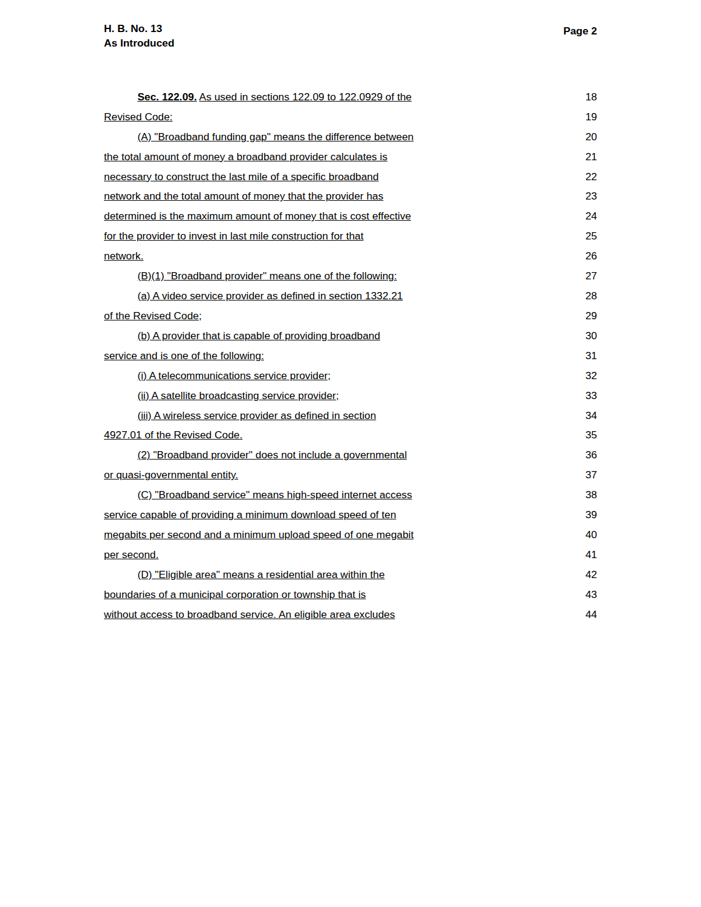H. B. No. 13
As Introduced
Page 2
Sec. 122.09. As used in sections 122.09 to 122.0929 of the 18
Revised Code: 19
(A) "Broadband funding gap" means the difference between 20
the total amount of money a broadband provider calculates is 21
necessary to construct the last mile of a specific broadband 22
network and the total amount of money that the provider has 23
determined is the maximum amount of money that is cost effective 24
for the provider to invest in last mile construction for that 25
network. 26
(B)(1) "Broadband provider" means one of the following: 27
(a) A video service provider as defined in section 1332.2128
of the Revised Code; 29
(b) A provider that is capable of providing broadband 30
service and is one of the following: 31
(i) A telecommunications service provider; 32
(ii) A satellite broadcasting service provider; 33
(iii) A wireless service provider as defined in section 34
4927.01 of the Revised Code. 35
(2) "Broadband provider" does not include a governmental 36
or quasi-governmental entity. 37
(C) "Broadband service" means high-speed internet access 38
service capable of providing a minimum download speed of ten 39
megabits per second and a minimum upload speed of one megabit 40
per second. 41
(D) "Eligible area" means a residential area within the 42
boundaries of a municipal corporation or township that is 43
without access to broadband service. An eligible area excludes 44